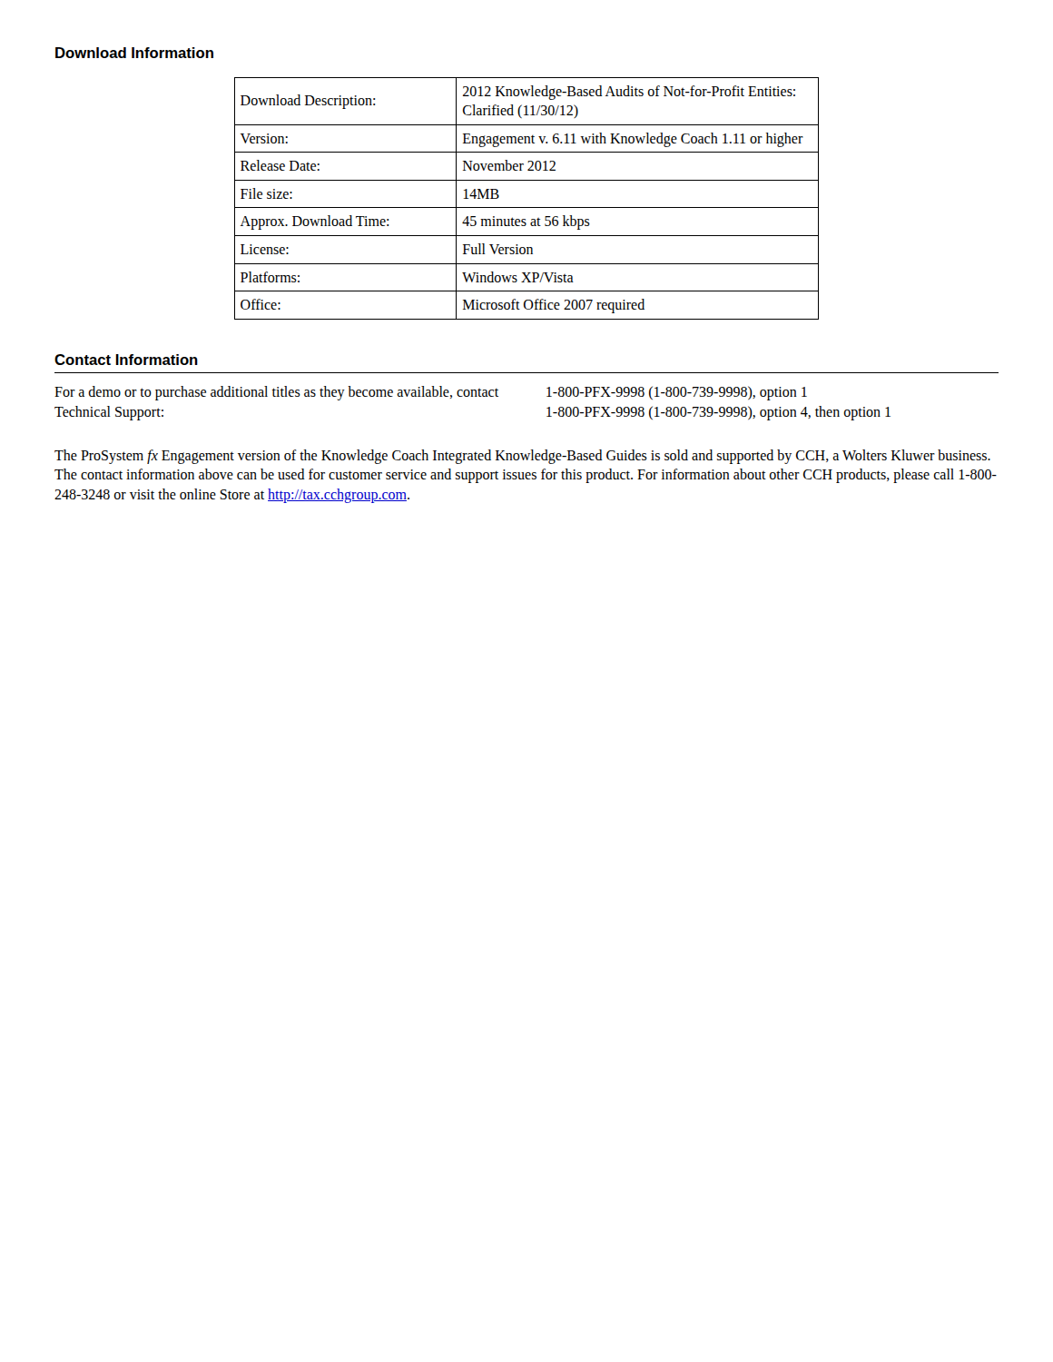Download Information
| Download Description: | 2012 Knowledge-Based Audits of Not-for-Profit Entities: Clarified (11/30/12) |
| Version: | Engagement v. 6.11 with Knowledge Coach 1.11 or higher |
| Release Date: | November 2012 |
| File size: | 14MB |
| Approx. Download Time: | 45 minutes at 56 kbps |
| License: | Full Version |
| Platforms: | Windows XP/Vista |
| Office: | Microsoft Office 2007 required |
Contact Information
| For a demo or to purchase additional titles as they become available, contact Technical Support: | 1-800-PFX-9998 (1-800-739-9998), option 1 1-800-PFX-9998 (1-800-739-9998), option 4, then option 1 |
The ProSystem fx Engagement version of the Knowledge Coach Integrated Knowledge-Based Guides is sold and supported by CCH, a Wolters Kluwer business. The contact information above can be used for customer service and support issues for this product. For information about other CCH products, please call 1-800-248-3248 or visit the online Store at http://tax.cchgroup.com.